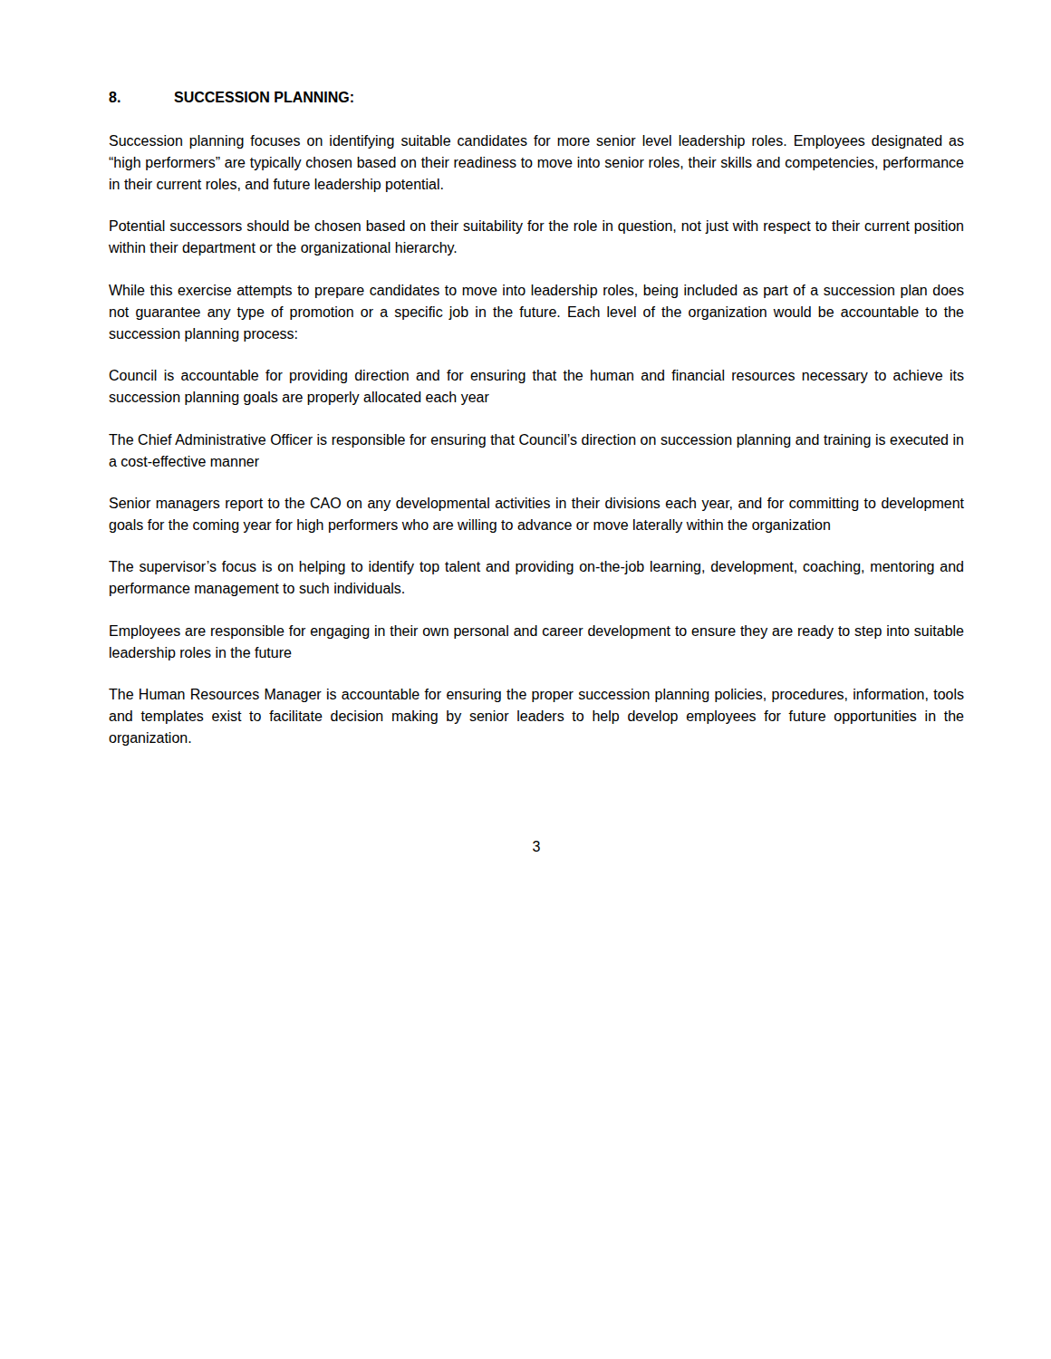8. SUCCESSION PLANNING:
Succession planning focuses on identifying suitable candidates for more senior level leadership roles. Employees designated as “high performers” are typically chosen based on their readiness to move into senior roles, their skills and competencies, performance in their current roles, and future leadership potential.
Potential successors should be chosen based on their suitability for the role in question, not just with respect to their current position within their department or the organizational hierarchy.
While this exercise attempts to prepare candidates to move into leadership roles, being included as part of a succession plan does not guarantee any type of promotion or a specific job in the future. Each level of the organization would be accountable to the succession planning process:
Council is accountable for providing direction and for ensuring that the human and financial resources necessary to achieve its succession planning goals are properly allocated each year
The Chief Administrative Officer is responsible for ensuring that Council’s direction on succession planning and training is executed in a cost-effective manner
Senior managers report to the CAO on any developmental activities in their divisions each year, and for committing to development goals for the coming year for high performers who are willing to advance or move laterally within the organization
The supervisor’s focus is on helping to identify top talent and providing on-the-job learning, development, coaching, mentoring and performance management to such individuals.
Employees are responsible for engaging in their own personal and career development to ensure they are ready to step into suitable leadership roles in the future
The Human Resources Manager is accountable for ensuring the proper succession planning policies, procedures, information, tools and templates exist to facilitate decision making by senior leaders to help develop employees for future opportunities in the organization.
3